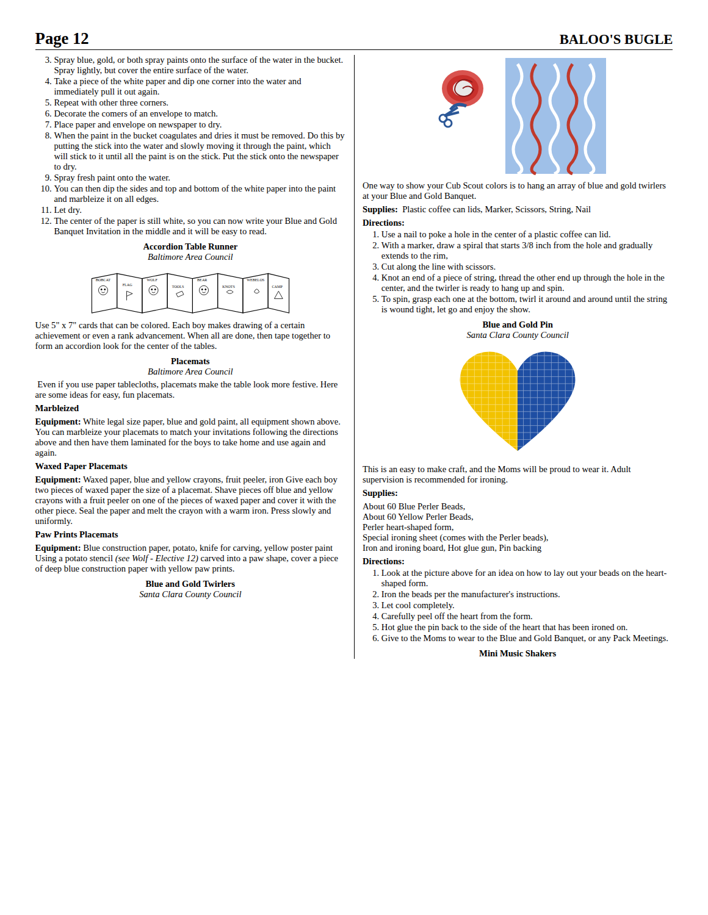Page 12 BALOO'S BUGLE
Spray blue, gold, or both spray paints onto the surface of the water in the bucket. Spray lightly, but cover the entire surface of the water.
Take a piece of the white paper and dip one corner into the water and immediately pull it out again.
Repeat with other three corners.
Decorate the comers of an envelope to match.
Place paper and envelope on newspaper to dry.
When the paint in the bucket coagulates and dries it must be removed. Do this by putting the stick into the water and slowly moving it through the paint, which will stick to it until all the paint is on the stick. Put the stick onto the newspaper to dry.
Spray fresh paint onto the water.
You can then dip the sides and top and bottom of the white paper into the paint and marbleize it on all edges.
Let dry.
The center of the paper is still white, so you can now write your Blue and Gold Banquet Invitation in the middle and it will be easy to read.
Accordion Table Runner
Baltimore Area Council
BOBCAT FLAG WOLF TOOLS BEAR KNOTS WEBELOS CAMP
Use 5" x 7" cards that can be colored. Each boy makes drawing of a certain achievement or even a rank advancement. When all are done, then tape together to form an accordion look for the center of the tables.
Placemats
Baltimore Area Council
Even if you use paper tablecloths, placemats make the table look more festive. Here are some ideas for easy, fun placemats.
Marbleized
Equipment: White legal size paper, blue and gold paint, all equipment shown above. You can marbleize your placemats to match your invitations following the directions above and then have them laminated for the boys to take home and use again and again.
Waxed Paper Placemats
Equipment: Waxed paper, blue and yellow crayons, fruit peeler, iron Give each boy two pieces of waxed paper the size of a placemat. Shave pieces off blue and yellow crayons with a fruit peeler on one of the pieces of waxed paper and cover it with the other piece. Seal the paper and melt the crayon with a warm iron. Press slowly and uniformly.
Paw Prints Placemats
Equipment: Blue construction paper, potato, knife for carving, yellow poster paint Using a potato stencil (see Wolf - Elective 12) carved into a paw shape, cover a piece of deep blue construction paper with yellow paw prints.
Blue and Gold Twirlers
Santa Clara County Council
One way to show your Cub Scout colors is to hang an array of blue and gold twirlers at your Blue and Gold Banquet.
Supplies: Plastic coffee can lids, Marker, Scissors, String, Nail
Directions:
Use a nail to poke a hole in the center of a plastic coffee can lid.
With a marker, draw a spiral that starts 3/8 inch from the hole and gradually extends to the rim,
Cut along the line with scissors.
Knot an end of a piece of string, thread the other end up through the hole in the center, and the twirler is ready to hang up and spin.
To spin, grasp each one at the bottom, twirl it around and around until the string is wound tight, let go and enjoy the show.
Blue and Gold Pin
Santa Clara County Council
This is an easy to make craft, and the Moms will be proud to wear it. Adult supervision is recommended for ironing.
Supplies:
About 60 Blue Perler Beads,
About 60 Yellow Perler Beads,
Perler heart-shaped form,
Special ironing sheet (comes with the Perler beads),
Iron and ironing board, Hot glue gun, Pin backing
Directions:
Look at the picture above for an idea on how to lay out your beads on the heart-shaped form.
Iron the beads per the manufacturer's instructions.
Let cool completely.
Carefully peel off the heart from the form.
Hot glue the pin back to the side of the heart that has been ironed on.
Give to the Moms to wear to the Blue and Gold Banquet, or any Pack Meetings.
Mini Music Shakers